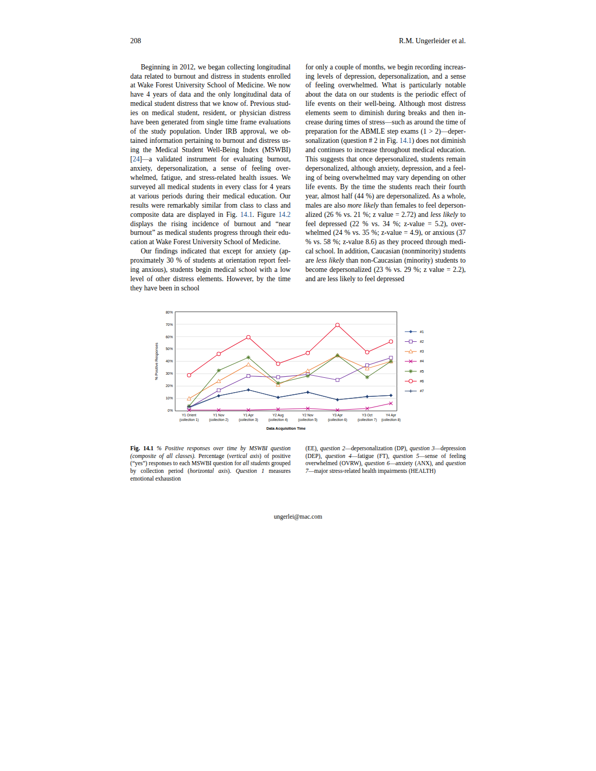208 R.M. Ungerleider et al.
Beginning in 2012, we began collecting longitudinal data related to burnout and distress in students enrolled at Wake Forest University School of Medicine. We now have 4 years of data and the only longitudinal data of medical student distress that we know of. Previous studies on medical student, resident, or physician distress have been generated from single time frame evaluations of the study population. Under IRB approval, we obtained information pertaining to burnout and distress using the Medical Student Well-Being Index (MSWBI) [24]—a validated instrument for evaluating burnout, anxiety, depersonalization, a sense of feeling overwhelmed, fatigue, and stress-related health issues. We surveyed all medical students in every class for 4 years at various periods during their medical education. Our results were remarkably similar from class to class and composite data are displayed in Fig. 14.1. Figure 14.2 displays the rising incidence of burnout and “near burnout” as medical students progress through their education at Wake Forest University School of Medicine.
Our findings indicated that except for anxiety (approximately 30 % of students at orientation report feeling anxious), students begin medical school with a low level of other distress elements. However, by the time they have been in school
for only a couple of months, we begin recording increasing levels of depression, depersonalization, and a sense of feeling overwhelmed. What is particularly notable about the data on our students is the periodic effect of life events on their well-being. Although most distress elements seem to diminish during breaks and then increase during times of stress—such as around the time of preparation for the ABMLE step exams (1 > 2)—depersonalization (question # 2 in Fig. 14.1) does not diminish and continues to increase throughout medical education. This suggests that once depersonalized, students remain depersonalized, although anxiety, depression, and a feeling of being overwhelmed may vary depending on other life events. By the time the students reach their fourth year, almost half (44 %) are depersonalized. As a whole, males are also more likely than females to feel depersonalized (26 % vs. 21 %; z value = 2.72) and less likely to feel depressed (22 % vs. 34 %; z-value = 5.2), overwhelmed (24 % vs. 35 %; z-value = 4.9), or anxious (37 % vs. 58 %; z-value 8.6) as they proceed through medical school. In addition, Caucasian (nonminority) students are less likely than non-Caucasian (minority) students to become depersonalized (23 % vs. 29 %; z value = 2.2), and are less likely to feel depressed
80% 70% 60% 50% 40% 30% 20% 10% 0% % Positive Responses Y1 Orient (collection 1) Y1 Nov (collection 2) Y1 Apr (collection 3) Y2 Aug (collection 4) Y2 Nov (collection 5) Y3 Apr (collection 6) Y3 Oct (collection 7) Y4 Apr (collection 8) Data Acquisition Time #1 #2 #3 #4 #5 #6 #7
Fig. 14.1 % Positive responses over time by MSWBI question (composite of all classes). Percentage (vertical axis) of positive (“yes”) responses to each MSWBI question for all students grouped by collection period (horizontal axis). Question 1 measures emotional exhaustion
(EE), question 2—depersonalization (DP), question 3—depression (DEP), question 4—fatigue (FT), question 5—sense of feeling overwhelmed (OVRW), question 6—anxiety (ANX), and question 7—major stress-related health impairments (HEALTH)
ungerlei@mac.com